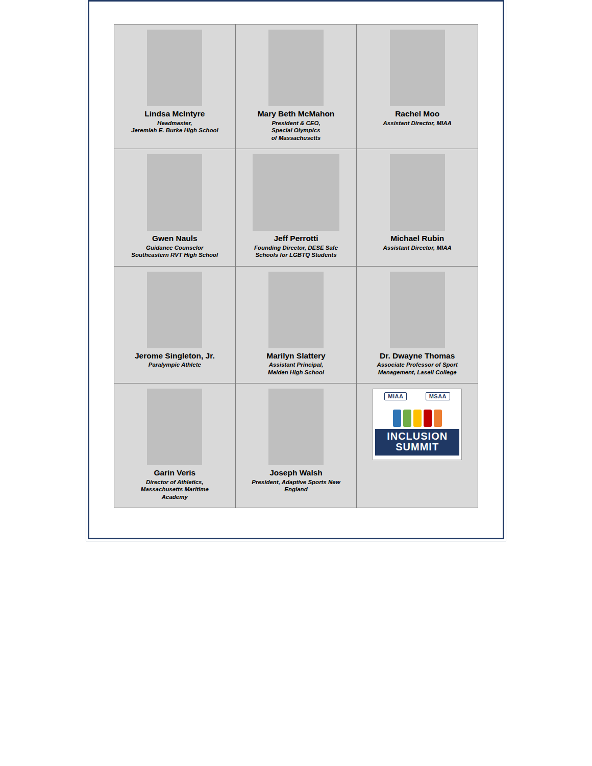| Lindsa McIntyre Headmaster, Jeremiah E. Burke High School | Mary Beth McMahon President & CEO, Special Olympics of Massachusetts | Rachel Moo Assistant Director, MIAA |
| Gwen Nauls Guidance Counselor Southeastern RVT High School | Jeff Perrotti Founding Director, DESE Safe Schools for LGBTQ Students | Michael Rubin Assistant Director, MIAA |
| Jerome Singleton, Jr. Paralympic Athlete | Marilyn Slattery Assistant Principal, Malden High School | Dr. Dwayne Thomas Associate Professor of Sport Management, Lasell College |
| Garin Veris Director of Athletics, Massachusetts Maritime Academy | Joseph Walsh President, Adaptive Sports New England | MIAA MSAA INCLUSION SUMMIT |